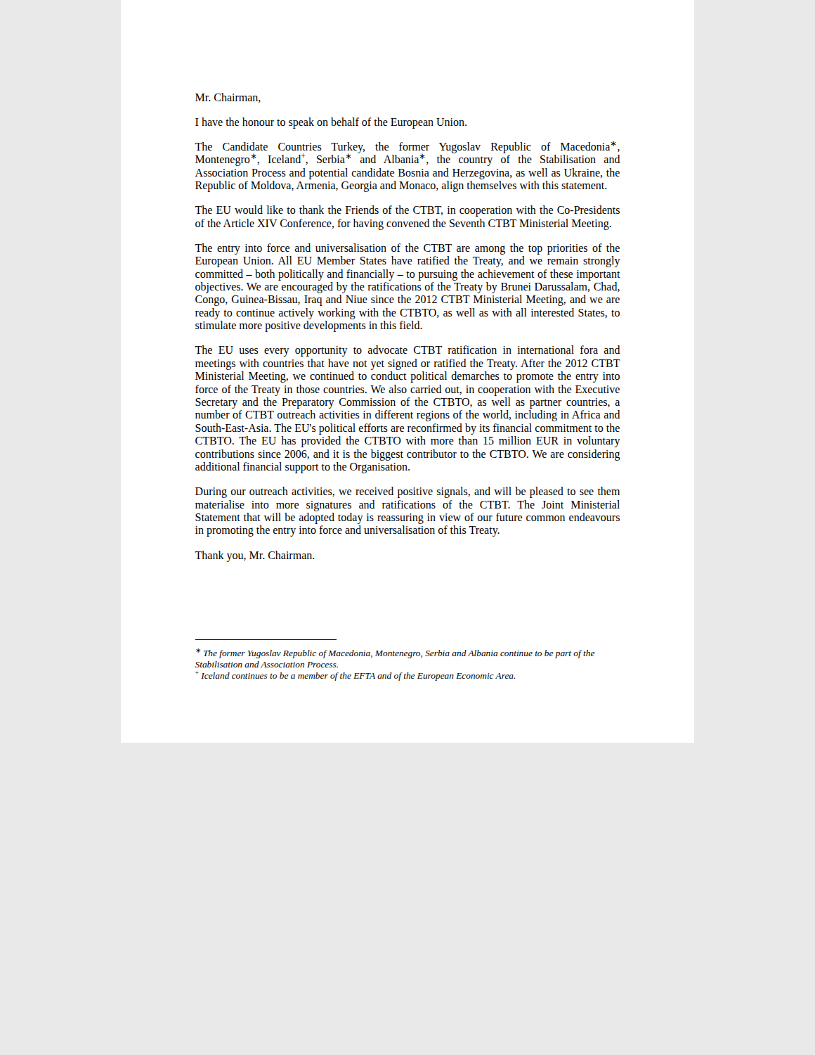Mr. Chairman,
I have the honour to speak on behalf of the European Union.
The Candidate Countries Turkey, the former Yugoslav Republic of Macedonia∗, Montenegro∗, Iceland+, Serbia∗ and Albania∗, the country of the Stabilisation and Association Process and potential candidate Bosnia and Herzegovina, as well as Ukraine, the Republic of Moldova, Armenia, Georgia and Monaco, align themselves with this statement.
The EU would like to thank the Friends of the CTBT, in cooperation with the Co-Presidents of the Article XIV Conference, for having convened the Seventh CTBT Ministerial Meeting.
The entry into force and universalisation of the CTBT are among the top priorities of the European Union. All EU Member States have ratified the Treaty, and we remain strongly committed – both politically and financially – to pursuing the achievement of these important objectives. We are encouraged by the ratifications of the Treaty by Brunei Darussalam, Chad, Congo, Guinea-Bissau, Iraq and Niue since the 2012 CTBT Ministerial Meeting, and we are ready to continue actively working with the CTBTO, as well as with all interested States, to stimulate more positive developments in this field.
The EU uses every opportunity to advocate CTBT ratification in international fora and meetings with countries that have not yet signed or ratified the Treaty. After the 2012 CTBT Ministerial Meeting, we continued to conduct political demarches to promote the entry into force of the Treaty in those countries. We also carried out, in cooperation with the Executive Secretary and the Preparatory Commission of the CTBTO, as well as partner countries, a number of CTBT outreach activities in different regions of the world, including in Africa and South-East-Asia. The EU's political efforts are reconfirmed by its financial commitment to the CTBTO. The EU has provided the CTBTO with more than 15 million EUR in voluntary contributions since 2006, and it is the biggest contributor to the CTBTO. We are considering additional financial support to the Organisation.
During our outreach activities, we received positive signals, and will be pleased to see them materialise into more signatures and ratifications of the CTBT. The Joint Ministerial Statement that will be adopted today is reassuring in view of our future common endeavours in promoting the entry into force and universalisation of this Treaty.
Thank you, Mr. Chairman.
∗ The former Yugoslav Republic of Macedonia, Montenegro, Serbia and Albania continue to be part of the Stabilisation and Association Process.
+ Iceland continues to be a member of the EFTA and of the European Economic Area.